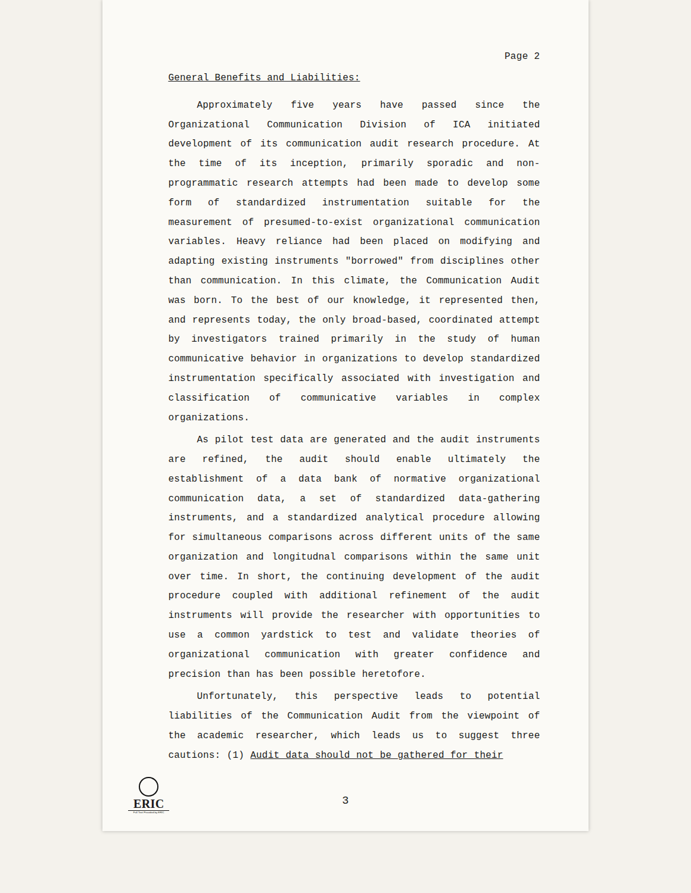Page 2
General Benefits and Liabilities:
Approximately five years have passed since the Organizational Communication Division of ICA initiated development of its communication audit research procedure. At the time of its inception, primarily sporadic and non-programmatic research attempts had been made to develop some form of standardized instrumentation suitable for the measurement of presumed-to-exist organizational communication variables. Heavy reliance had been placed on modifying and adapting existing instruments "borrowed" from disciplines other than communication. In this climate, the Communication Audit was born. To the best of our knowledge, it represented then, and represents today, the only broad-based, coordinated attempt by investigators trained primarily in the study of human communicative behavior in organizations to develop standardized instrumentation specifically associated with investigation and classification of communicative variables in complex organizations.
As pilot test data are generated and the audit instruments are refined, the audit should enable ultimately the establishment of a data bank of normative organizational communication data, a set of standardized data-gathering instruments, and a standardized analytical procedure allowing for simultaneous comparisons across different units of the same organization and longitudnal comparisons within the same unit over time. In short, the continuing development of the audit procedure coupled with additional refinement of the audit instruments will provide the researcher with opportunities to use a common yardstick to test and validate theories of organizational communication with greater confidence and precision than has been possible heretofore.
Unfortunately, this perspective leads to potential liabilities of the Communication Audit from the viewpoint of the academic researcher, which leads us to suggest three cautions: (1) Audit data should not be gathered for their
3
ERIC Full Text Provided by ERIC